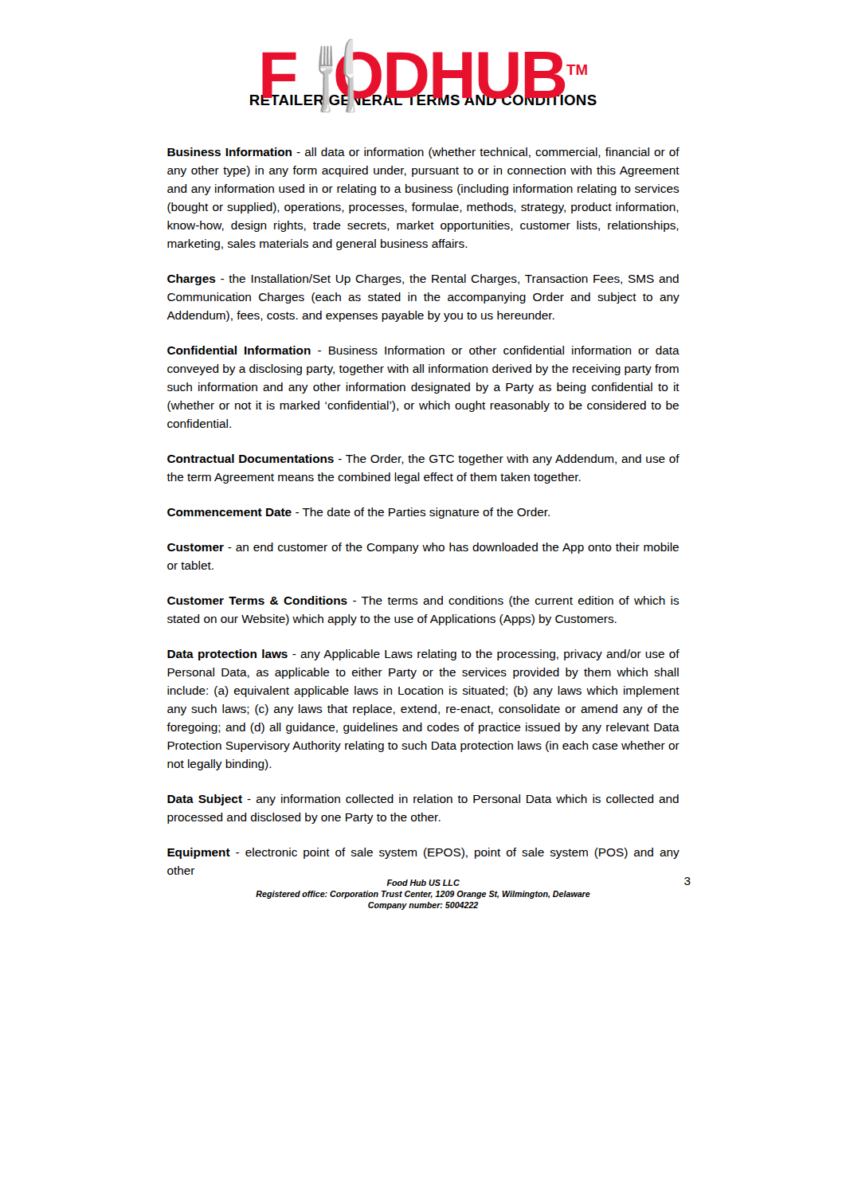F🍴ODHUBTM
RETAILER GENERAL TERMS AND CONDITIONS
Business Information - all data or information (whether technical, commercial, financial or of any other type) in any form acquired under, pursuant to or in connection with this Agreement and any information used in or relating to a business (including information relating to services (bought or supplied), operations, processes, formulae, methods, strategy, product information, know-how, design rights, trade secrets, market opportunities, customer lists, relationships, marketing, sales materials and general business affairs.
Charges - the Installation/Set Up Charges, the Rental Charges, Transaction Fees, SMS and Communication Charges (each as stated in the accompanying Order and subject to any Addendum), fees, costs. and expenses payable by you to us hereunder.
Confidential Information - Business Information or other confidential information or data conveyed by a disclosing party, together with all information derived by the receiving party from such information and any other information designated by a Party as being confidential to it (whether or not it is marked ‘confidential’), or which ought reasonably to be considered to be confidential.
Contractual Documentations - The Order, the GTC together with any Addendum, and use of the term Agreement means the combined legal effect of them taken together.
Commencement Date - The date of the Parties signature of the Order.
Customer - an end customer of the Company who has downloaded the App onto their mobile or tablet.
Customer Terms & Conditions - The terms and conditions (the current edition of which is stated on our Website) which apply to the use of Applications (Apps) by Customers.
Data protection laws - any Applicable Laws relating to the processing, privacy and/or use of Personal Data, as applicable to either Party or the services provided by them which shall include: (a) equivalent applicable laws in Location is situated; (b) any laws which implement any such laws; (c) any laws that replace, extend, re-enact, consolidate or amend any of the foregoing; and (d) all guidance, guidelines and codes of practice issued by any relevant Data Protection Supervisory Authority relating to such Data protection laws (in each case whether or not legally binding).
Data Subject - any information collected in relation to Personal Data which is collected and processed and disclosed by one Party to the other.
Equipment - electronic point of sale system (EPOS), point of sale system (POS) and any other
3
Food Hub US LLC
Registered office: Corporation Trust Center, 1209 Orange St, Wilmington, Delaware
Company number: 5004222